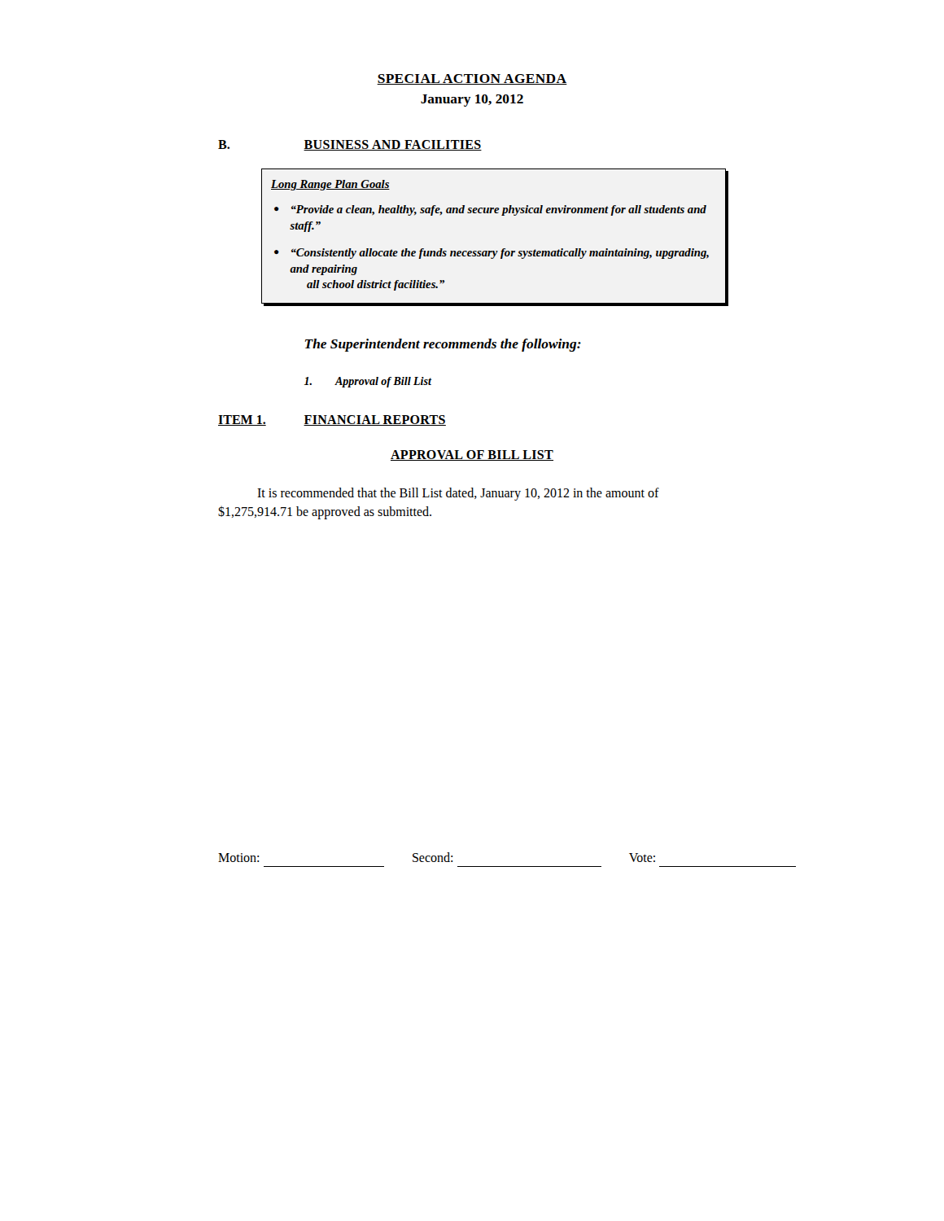SPECIAL ACTION AGENDA
January 10, 2012
B. BUSINESS AND FACILITIES
Long Range Plan Goals
“Provide a clean, healthy, safe, and secure physical environment for all students and staff.”
“Consistently allocate the funds necessary for systematically maintaining, upgrading, and repairing all school district facilities.”
The Superintendent recommends the following:
1. Approval of Bill List
ITEM 1. FINANCIAL REPORTS
APPROVAL OF BILL LIST
It is recommended that the Bill List dated, January 10, 2012 in the amount of $1,275,914.71 be approved as submitted.
Motion: Second: Vote: